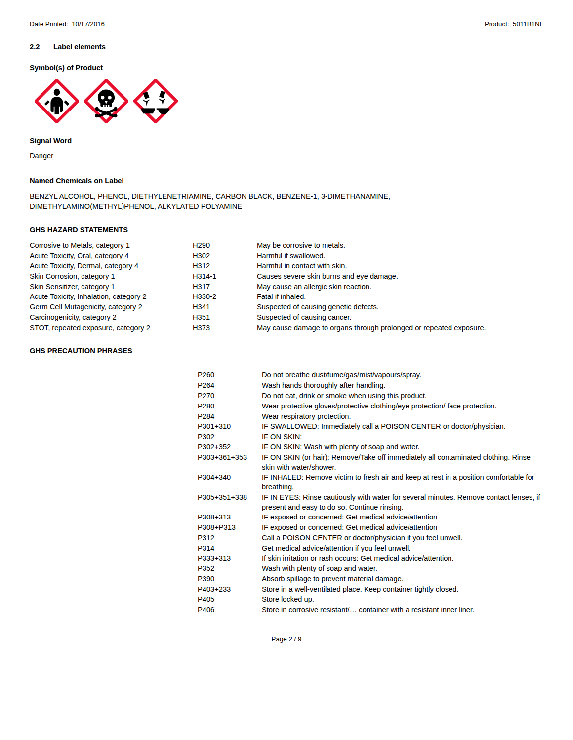Date Printed: 10/17/2016
Product: 5011B1NL
2.2 Label elements
Symbol(s) of Product
Signal Word
Danger
Named Chemicals on Label
BENZYL ALCOHOL, PHENOL, DIETHYLENETRIAMINE, CARBON BLACK, BENZENE-1, 3-DIMETHANAMINE, DIMETHYLAMINO(METHYL)PHENOL, ALKYLATED POLYAMINE
GHS HAZARD STATEMENTS
| Corrosive to Metals, category 1 | H290 | May be corrosive to metals. |
| Acute Toxicity, Oral, category 4 | H302 | Harmful if swallowed. |
| Acute Toxicity, Dermal, category 4 | H312 | Harmful in contact with skin. |
| Skin Corrosion, category 1 | H314-1 | Causes severe skin burns and eye damage. |
| Skin Sensitizer, category 1 | H317 | May cause an allergic skin reaction. |
| Acute Toxicity, Inhalation, category 2 | H330-2 | Fatal if inhaled. |
| Germ Cell Mutagenicity, category 2 | H341 | Suspected of causing genetic defects. |
| Carcinogenicity, category 2 | H351 | Suspected of causing cancer. |
| STOT, repeated exposure, category 2 | H373 | May cause damage to organs through prolonged or repeated exposure. |
GHS PRECAUTION PHRASES
| | P260 | Do not breathe dust/fume/gas/mist/vapours/spray. |
| | P264 | Wash hands thoroughly after handling. |
| | P270 | Do not eat, drink or smoke when using this product. |
| | P280 | Wear protective gloves/protective clothing/eye protection/ face protection. |
| | P284 | Wear respiratory protection. |
| | P301+310 | IF SWALLOWED: Immediately call a POISON CENTER or doctor/physician. |
| | P302 | IF ON SKIN: |
| | P302+352 | IF ON SKIN: Wash with plenty of soap and water. |
| | P303+361+353 | IF ON SKIN (or hair): Remove/Take off immediately all contaminated clothing. Rinse skin with water/shower. |
| | P304+340 | IF INHALED: Remove victim to fresh air and keep at rest in a position comfortable for breathing. |
| | P305+351+338 | IF IN EYES: Rinse cautiously with water for several minutes. Remove contact lenses, if present and easy to do so. Continue rinsing. |
| | P308+313 | IF exposed or concerned: Get medical advice/attention |
| | P308+P313 | IF exposed or concerned: Get medical advice/attention |
| | P312 | Call a POISON CENTER or doctor/physician if you feel unwell. |
| | P314 | Get medical advice/attention if you feel unwell. |
| | P333+313 | If skin irritation or rash occurs: Get medical advice/attention. |
| | P352 | Wash with plenty of soap and water. |
| | P390 | Absorb spillage to prevent material damage. |
| | P403+233 | Store in a well-ventilated place. Keep container tightly closed. |
| | P405 | Store locked up. |
| | P406 | Store in corrosive resistant/… container with a resistant inner liner. |
Page 2 / 9